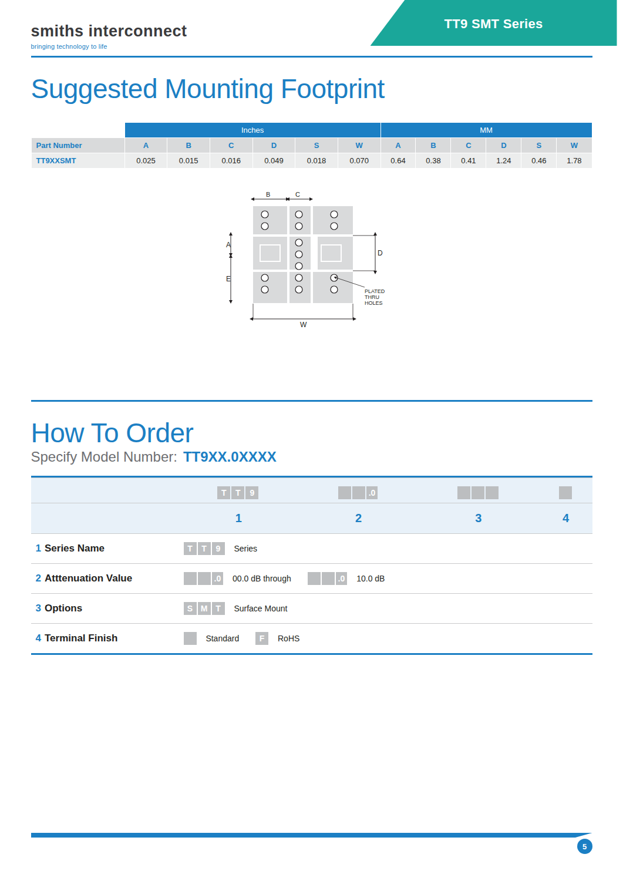TT9 SMT Series
smiths interconnect
bringing technology to life
Suggested Mounting Footprint
| | Inches | MM |
| --- | --- | --- |
| Part Number | A | B | C | D | S | W | A | B | C | D | S | W |
| TT9XXSMT | 0.025 | 0.015 | 0.016 | 0.049 | 0.018 | 0.070 | 0.64 | 0.38 | 0.41 | 1.24 | 0.46 | 1.78 |
B C A E D W PLATED THRU HOLES
How To Order
Specify Model Number:TT9XX.0XXXX
| | T T 9 | .0 | | |
| | 1 | 2 | 3 | 4 |
| 1 Series Name | T T 9 Series |
| 2 Atttenuation Value | .0 00.0 dB through .0 10.0 dB |
| 3 Options | S M T Surface Mount |
| 4 Terminal Finish | Standard F RoHS |
5